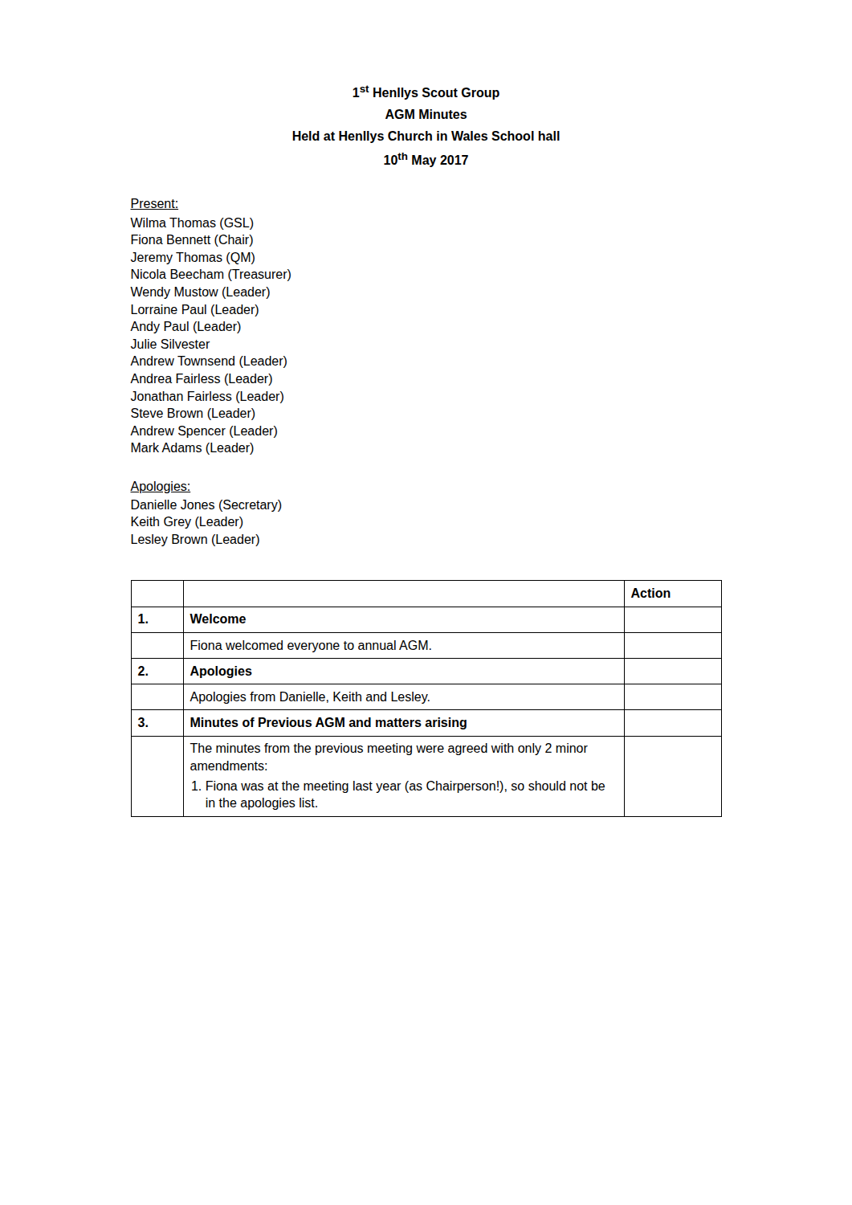1st Henllys Scout Group
AGM Minutes
Held at Henllys Church in Wales School hall
10th May 2017
Present:
Wilma Thomas (GSL)
Fiona Bennett (Chair)
Jeremy Thomas (QM)
Nicola Beecham (Treasurer)
Wendy Mustow (Leader)
Lorraine Paul (Leader)
Andy Paul (Leader)
Julie Silvester
Andrew Townsend (Leader)
Andrea Fairless (Leader)
Jonathan Fairless (Leader)
Steve Brown (Leader)
Andrew Spencer (Leader)
Mark Adams (Leader)
Apologies:
Danielle Jones (Secretary)
Keith Grey (Leader)
Lesley Brown (Leader)
| | | Action |
| --- | --- | --- |
| 1. | Welcome | |
| | Fiona welcomed everyone to annual AGM. | |
| 2. | Apologies | |
| | Apologies from Danielle, Keith and Lesley. | |
| 3. | Minutes of Previous AGM and matters arising | |
| | The minutes from the previous meeting were agreed with only 2 minor amendments: Fiona was at the meeting last year (as Chairperson!), so should not be in the apologies list. | |